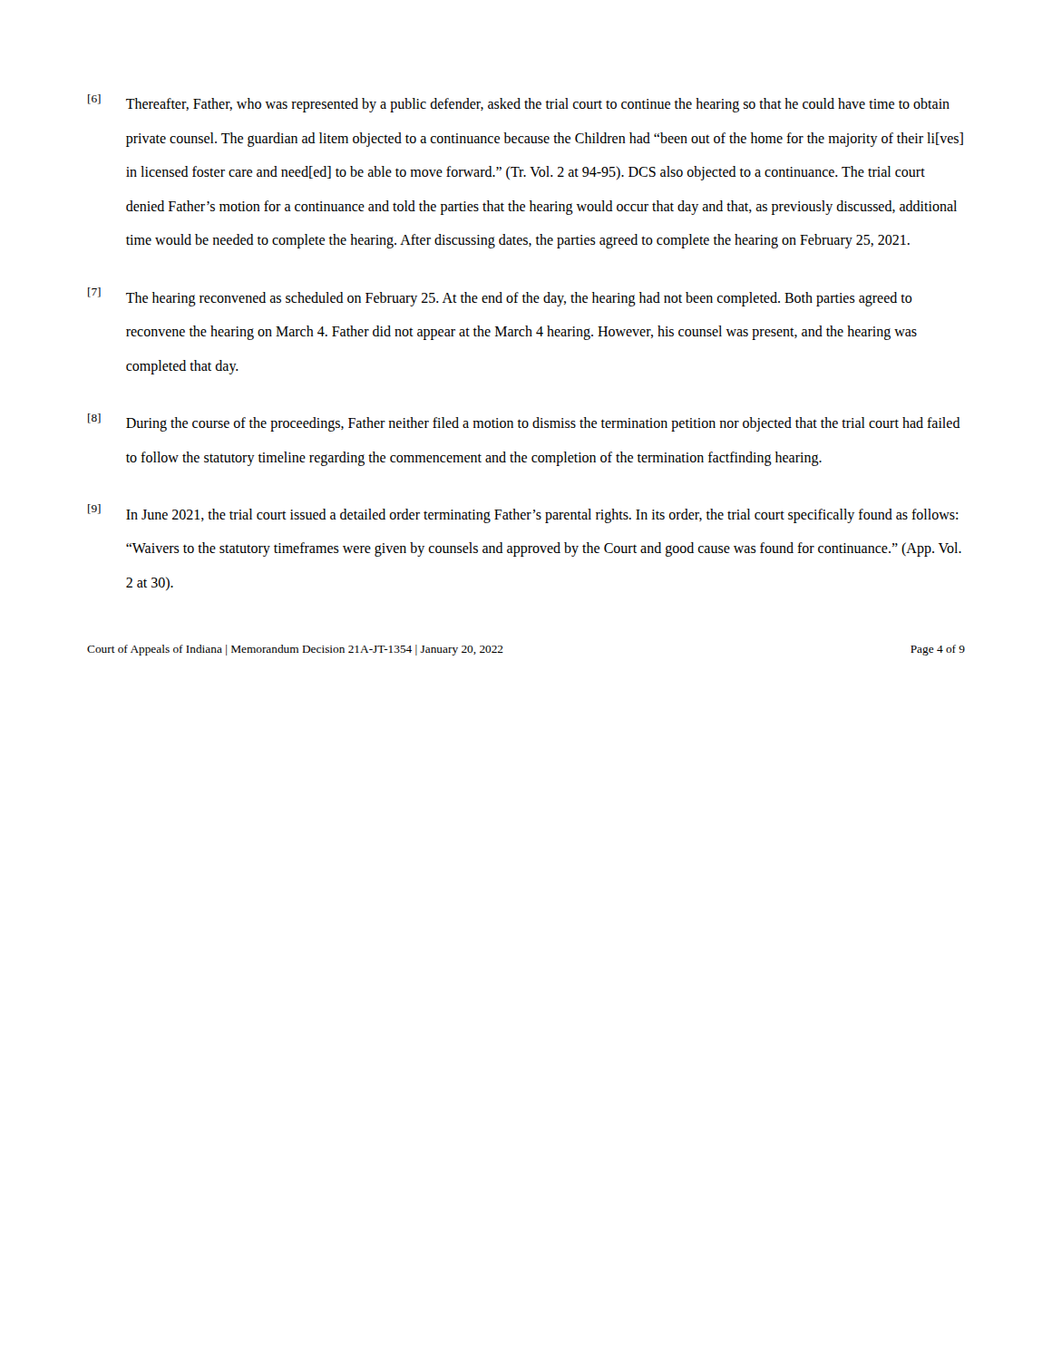[6]
Thereafter, Father, who was represented by a public defender, asked the trial court to continue the hearing so that he could have time to obtain private counsel. The guardian ad litem objected to a continuance because the Children had “been out of the home for the majority of their li[ves] in licensed foster care and need[ed] to be able to move forward.” (Tr. Vol. 2 at 94-95). DCS also objected to a continuance. The trial court denied Father’s motion for a continuance and told the parties that the hearing would occur that day and that, as previously discussed, additional time would be needed to complete the hearing. After discussing dates, the parties agreed to complete the hearing on February 25, 2021.
[7]
The hearing reconvened as scheduled on February 25. At the end of the day, the hearing had not been completed. Both parties agreed to reconvene the hearing on March 4. Father did not appear at the March 4 hearing. However, his counsel was present, and the hearing was completed that day.
[8]
During the course of the proceedings, Father neither filed a motion to dismiss the termination petition nor objected that the trial court had failed to follow the statutory timeline regarding the commencement and the completion of the termination factfinding hearing.
[9]
In June 2021, the trial court issued a detailed order terminating Father’s parental rights. In its order, the trial court specifically found as follows: “Waivers to the statutory timeframes were given by counsels and approved by the Court and good cause was found for continuance.” (App. Vol. 2 at 30).
Court of Appeals of Indiana | Memorandum Decision 21A-JT-1354 | January 20, 2022
Page 4 of 9